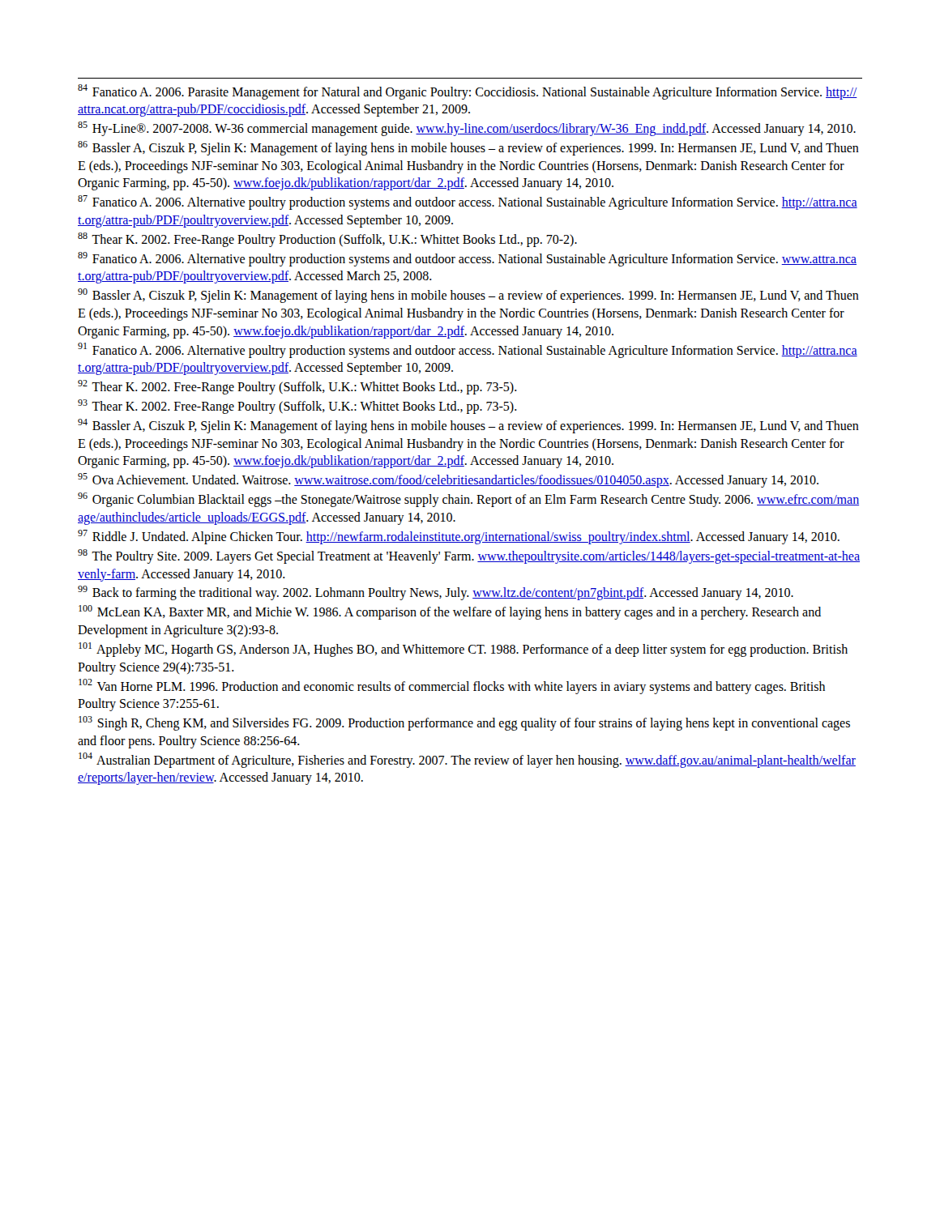84 Fanatico A. 2006. Parasite Management for Natural and Organic Poultry: Coccidiosis. National Sustainable Agriculture Information Service. http://attra.ncat.org/attra-pub/PDF/coccidiosis.pdf. Accessed September 21, 2009.
85 Hy-Line®. 2007-2008. W-36 commercial management guide. www.hy-line.com/userdocs/library/W-36_Eng_indd.pdf. Accessed January 14, 2010.
86 Bassler A, Ciszuk P, Sjelin K: Management of laying hens in mobile houses – a review of experiences. 1999. In: Hermansen JE, Lund V, and Thuen E (eds.), Proceedings NJF-seminar No 303, Ecological Animal Husbandry in the Nordic Countries (Horsens, Denmark: Danish Research Center for Organic Farming, pp. 45-50). www.foejo.dk/publikation/rapport/dar_2.pdf. Accessed January 14, 2010.
87 Fanatico A. 2006. Alternative poultry production systems and outdoor access. National Sustainable Agriculture Information Service. http://attra.ncat.org/attra-pub/PDF/poultryoverview.pdf. Accessed September 10, 2009.
88 Thear K. 2002. Free-Range Poultry Production (Suffolk, U.K.: Whittet Books Ltd., pp. 70-2).
89 Fanatico A. 2006. Alternative poultry production systems and outdoor access. National Sustainable Agriculture Information Service. www.attra.ncat.org/attra-pub/PDF/poultryoverview.pdf. Accessed March 25, 2008.
90 Bassler A, Ciszuk P, Sjelin K: Management of laying hens in mobile houses – a review of experiences. 1999. In: Hermansen JE, Lund V, and Thuen E (eds.), Proceedings NJF-seminar No 303, Ecological Animal Husbandry in the Nordic Countries (Horsens, Denmark: Danish Research Center for Organic Farming, pp. 45-50). www.foejo.dk/publikation/rapport/dar_2.pdf. Accessed January 14, 2010.
91 Fanatico A. 2006. Alternative poultry production systems and outdoor access. National Sustainable Agriculture Information Service. http://attra.ncat.org/attra-pub/PDF/poultryoverview.pdf. Accessed September 10, 2009.
92 Thear K. 2002. Free-Range Poultry (Suffolk, U.K.: Whittet Books Ltd., pp. 73-5).
93 Thear K. 2002. Free-Range Poultry (Suffolk, U.K.: Whittet Books Ltd., pp. 73-5).
94 Bassler A, Ciszuk P, Sjelin K: Management of laying hens in mobile houses – a review of experiences. 1999. In: Hermansen JE, Lund V, and Thuen E (eds.), Proceedings NJF-seminar No 303, Ecological Animal Husbandry in the Nordic Countries (Horsens, Denmark: Danish Research Center for Organic Farming, pp. 45-50). www.foejo.dk/publikation/rapport/dar_2.pdf. Accessed January 14, 2010.
95 Ova Achievement. Undated. Waitrose. www.waitrose.com/food/celebritiesandarticles/foodissues/0104050.aspx. Accessed January 14, 2010.
96 Organic Columbian Blacktail eggs –the Stonegate/Waitrose supply chain. Report of an Elm Farm Research Centre Study. 2006. www.efrc.com/manage/authincludes/article_uploads/EGGS.pdf. Accessed January 14, 2010.
97 Riddle J. Undated. Alpine Chicken Tour. http://newfarm.rodaleinstitute.org/international/swiss_poultry/index.shtml. Accessed January 14, 2010.
98 The Poultry Site. 2009. Layers Get Special Treatment at 'Heavenly' Farm. www.thepoultrysite.com/articles/1448/layers-get-special-treatment-at-heavenly-farm. Accessed January 14, 2010.
99 Back to farming the traditional way. 2002. Lohmann Poultry News, July. www.ltz.de/content/pn7gbint.pdf. Accessed January 14, 2010.
100 McLean KA, Baxter MR, and Michie W. 1986. A comparison of the welfare of laying hens in battery cages and in a perchery. Research and Development in Agriculture 3(2):93-8.
101 Appleby MC, Hogarth GS, Anderson JA, Hughes BO, and Whittemore CT. 1988. Performance of a deep litter system for egg production. British Poultry Science 29(4):735-51.
102 Van Horne PLM. 1996. Production and economic results of commercial flocks with white layers in aviary systems and battery cages. British Poultry Science 37:255-61.
103 Singh R, Cheng KM, and Silversides FG. 2009. Production performance and egg quality of four strains of laying hens kept in conventional cages and floor pens. Poultry Science 88:256-64.
104 Australian Department of Agriculture, Fisheries and Forestry. 2007. The review of layer hen housing. www.daff.gov.au/animal-plant-health/welfare/reports/layer-hen/review. Accessed January 14, 2010.